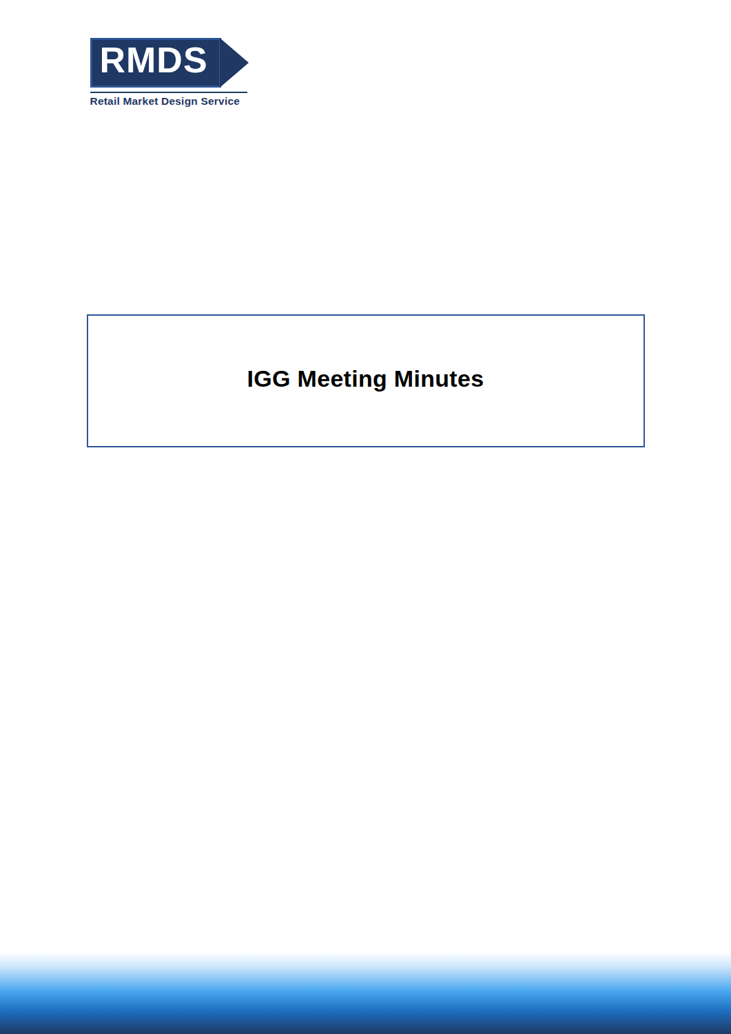RMDS
Retail Market Design Service
IGG Meeting Minutes